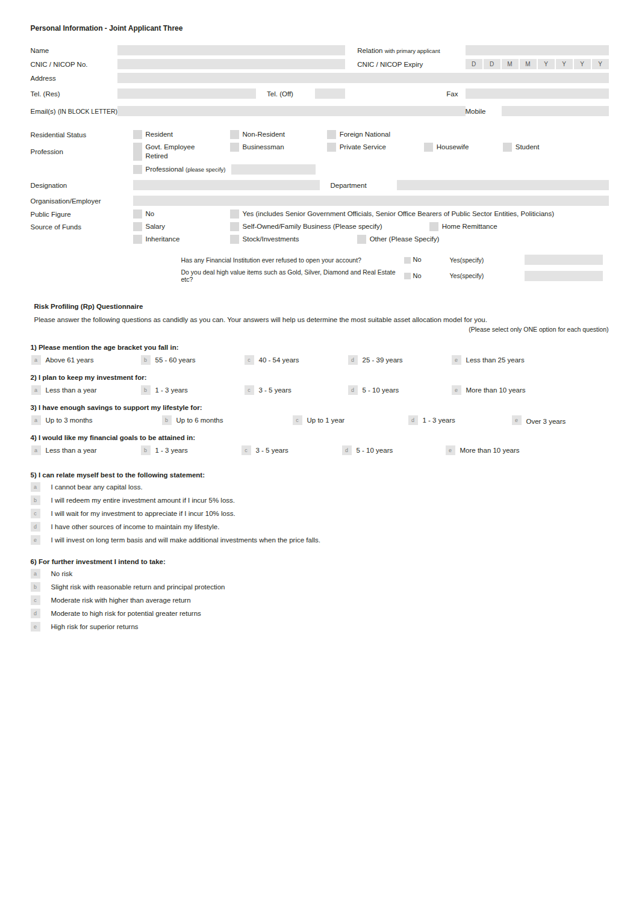Personal Information - Joint Applicant Three
| Name | | Relation with primary applicant | |
| CNIC / NICOP No. | | CNIC / NICOP Expiry | D D M M Y Y Y Y |
| Address | |
| Tel. (Res) | / / Tel. (Off) / / | Fax | |
| Email(s) (IN BLOCK LETTER) | | / Mobile / / |
| Residential Status | Resident Non-Resident Foreign National |
| Profession | Govt. Employee Businessman Private Service Housewife Student Retired |
| | Professional (please specify) |
| Designation | / / Department / / |
| Organisation/Employer | |
| Public Figure | No Yes (includes Senior Government Officials, Senior Office Bearers of Public Sector Entities, Politicians) |
| Source of Funds | Salary Self-Owned/Family Business (Please specify) Home Remittance |
| | Inheritance Stock/Investments Other (Please Specify) |
| | Has any Financial Institution ever refused to open your account? | No | Yes(specify) | |
| | Do you deal high value items such as Gold, Silver, Diamond and Real Estate etc? | No | Yes(specify) | |
Risk Profiling (Rp) Questionnaire
Please answer the following questions as candidly as you can. Your answers will help us determine the most suitable asset allocation model for you.
(Please select only ONE option for each question)
1) Please mention the age bracket you fall in:
| a Above 61 years | b 55 - 60 years | c 40 - 54 years | d 25 - 39 years | e Less than 25 years |
2) I plan to keep my investment for:
| a Less than a year | b 1 - 3 years | c 3 - 5 years | d 5 - 10 years | e More than 10 years |
3) I have enough savings to support my lifestyle for:
| a Up to 3 months | b Up to 6 months | c Up to 1 year | d 1 - 3 years | e Over 3 years |
4) I would like my financial goals to be attained in:
| a Less than a year | b 1 - 3 years | c 3 - 5 years | d 5 - 10 years | e More than 10 years |
5) I can relate myself best to the following statement:
aI cannot bear any capital loss.
bI will redeem my entire investment amount if I incur 5% loss.
cI will wait for my investment to appreciate if I incur 10% loss.
dI have other sources of income to maintain my lifestyle.
eI will invest on long term basis and will make additional investments when the price falls.
6) For further investment I intend to take:
aNo risk
bSlight risk with reasonable return and principal protection
cModerate risk with higher than average return
dModerate to high risk for potential greater returns
eHigh risk for superior returns